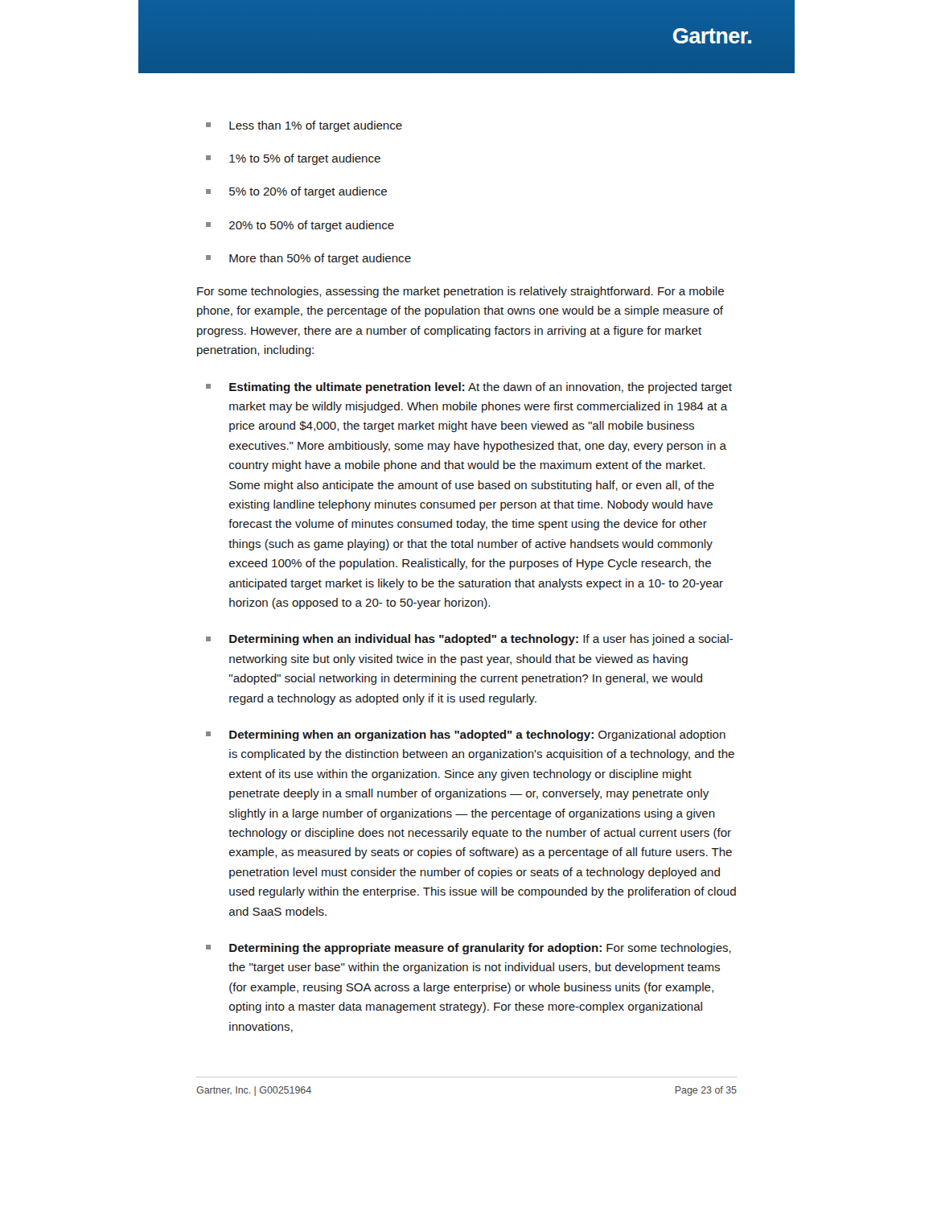Gartner.
Less than 1% of target audience
1% to 5% of target audience
5% to 20% of target audience
20% to 50% of target audience
More than 50% of target audience
For some technologies, assessing the market penetration is relatively straightforward. For a mobile phone, for example, the percentage of the population that owns one would be a simple measure of progress. However, there are a number of complicating factors in arriving at a figure for market penetration, including:
Estimating the ultimate penetration level: At the dawn of an innovation, the projected target market may be wildly misjudged. When mobile phones were first commercialized in 1984 at a price around $4,000, the target market might have been viewed as "all mobile business executives." More ambitiously, some may have hypothesized that, one day, every person in a country might have a mobile phone and that would be the maximum extent of the market. Some might also anticipate the amount of use based on substituting half, or even all, of the existing landline telephony minutes consumed per person at that time. Nobody would have forecast the volume of minutes consumed today, the time spent using the device for other things (such as game playing) or that the total number of active handsets would commonly exceed 100% of the population. Realistically, for the purposes of Hype Cycle research, the anticipated target market is likely to be the saturation that analysts expect in a 10- to 20-year horizon (as opposed to a 20- to 50-year horizon).
Determining when an individual has "adopted" a technology: If a user has joined a social-networking site but only visited twice in the past year, should that be viewed as having "adopted" social networking in determining the current penetration? In general, we would regard a technology as adopted only if it is used regularly.
Determining when an organization has "adopted" a technology: Organizational adoption is complicated by the distinction between an organization's acquisition of a technology, and the extent of its use within the organization. Since any given technology or discipline might penetrate deeply in a small number of organizations — or, conversely, may penetrate only slightly in a large number of organizations — the percentage of organizations using a given technology or discipline does not necessarily equate to the number of actual current users (for example, as measured by seats or copies of software) as a percentage of all future users. The penetration level must consider the number of copies or seats of a technology deployed and used regularly within the enterprise. This issue will be compounded by the proliferation of cloud and SaaS models.
Determining the appropriate measure of granularity for adoption: For some technologies, the "target user base" within the organization is not individual users, but development teams (for example, reusing SOA across a large enterprise) or whole business units (for example, opting into a master data management strategy). For these more-complex organizational innovations,
Gartner, Inc. | G00251964 Page 23 of 35